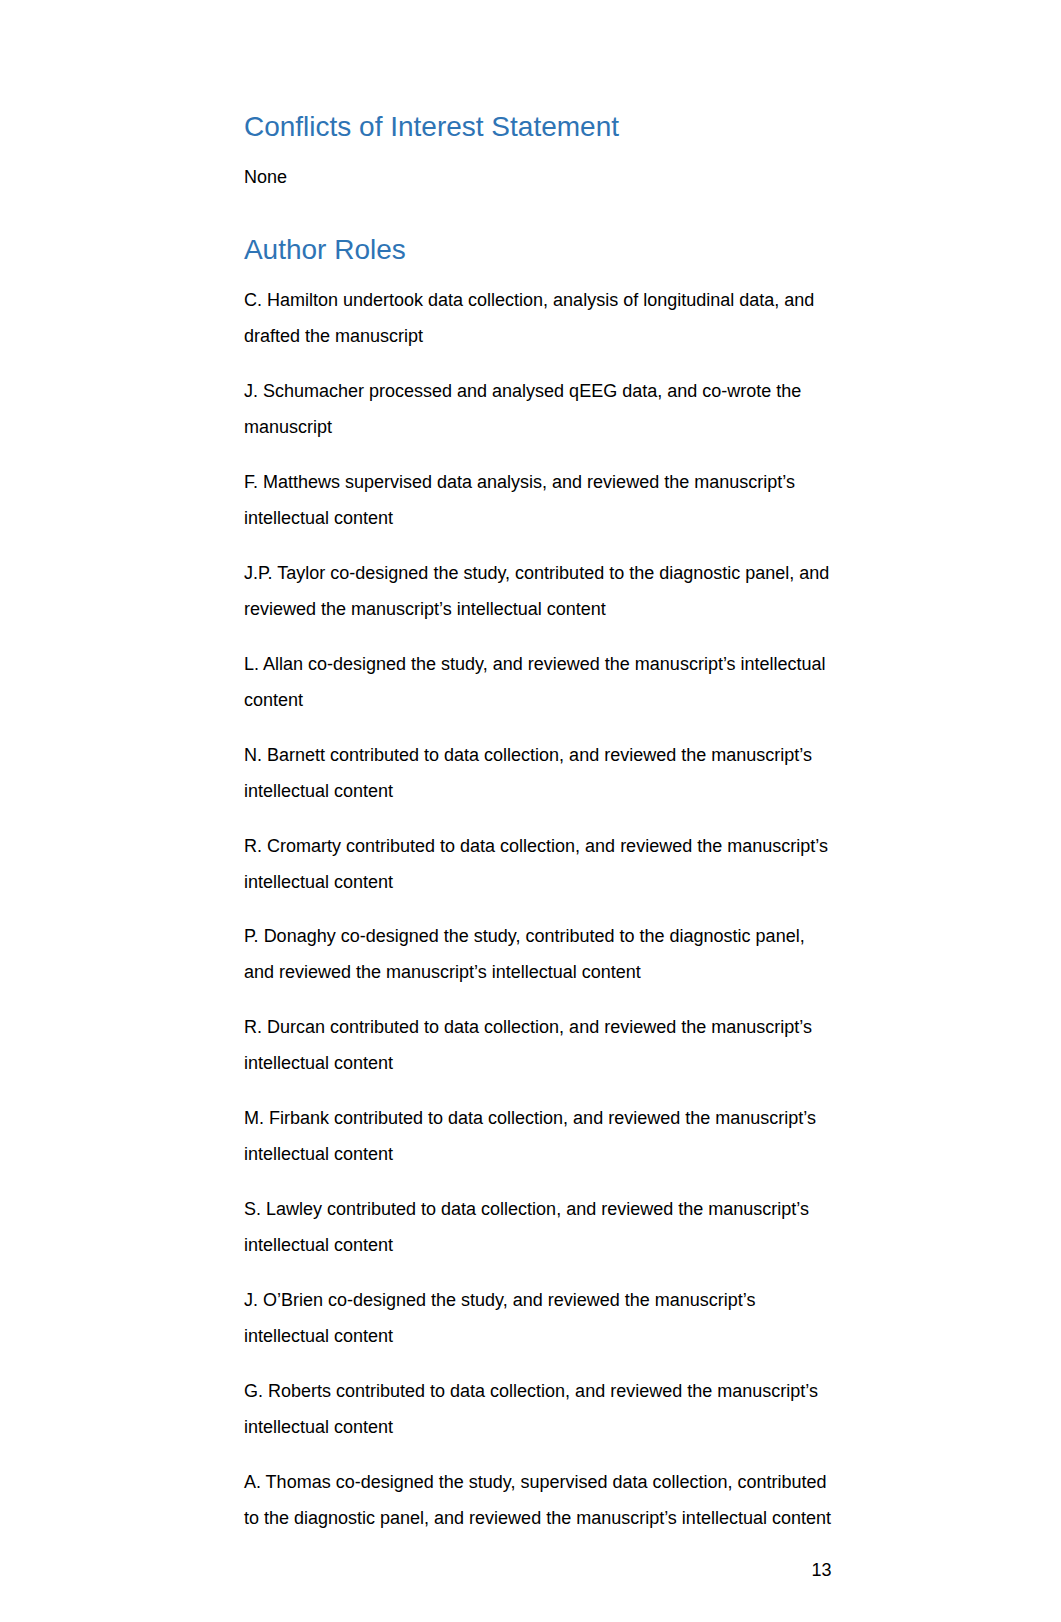Conflicts of Interest Statement
None
Author Roles
C. Hamilton undertook data collection, analysis of longitudinal data, and drafted the manuscript
J. Schumacher processed and analysed qEEG data, and co-wrote the manuscript
F. Matthews supervised data analysis, and reviewed the manuscript’s intellectual content
J.P. Taylor co-designed the study, contributed to the diagnostic panel, and reviewed the manuscript’s intellectual content
L. Allan co-designed the study, and reviewed the manuscript’s intellectual content
N. Barnett contributed to data collection, and reviewed the manuscript’s intellectual content
R. Cromarty contributed to data collection, and reviewed the manuscript’s intellectual content
P. Donaghy co-designed the study, contributed to the diagnostic panel, and reviewed the manuscript’s intellectual content
R. Durcan contributed to data collection, and reviewed the manuscript’s intellectual content
M. Firbank contributed to data collection, and reviewed the manuscript’s intellectual content
S. Lawley contributed to data collection, and reviewed the manuscript’s intellectual content
J. O’Brien co-designed the study, and reviewed the manuscript’s intellectual content
G. Roberts contributed to data collection, and reviewed the manuscript’s intellectual content
A. Thomas co-designed the study, supervised data collection, contributed to the diagnostic panel, and reviewed the manuscript’s intellectual content
13